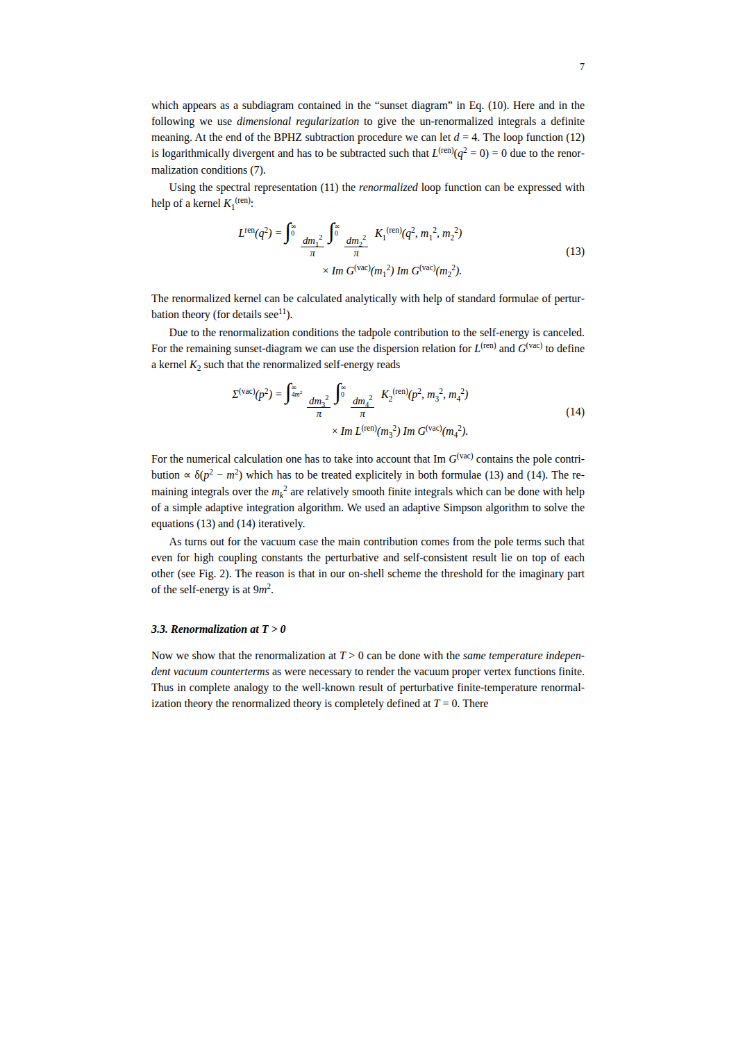7
which appears as a subdiagram contained in the “sunset diagram” in Eq. (10). Here and in the following we use dimensional regularization to give the un-renormalized integrals a definite meaning. At the end of the BPHZ subtraction procedure we can let d = 4. The loop function (12) is logarithmically divergent and has to be subtracted such that L(ren)(q2 = 0) = 0 due to the renormalization conditions (7).
Using the spectral representation (11) the renormalized loop function can be expressed with help of a kernel K1(ren):
Lren(q2) = ∫∞0 dm12 π ∫∞0 dm22 π K1(ren)(q2, m12, m22) × Im G(vac)(m12) Im G(vac)(m22).
(13)
The renormalized kernel can be calculated analytically with help of standard formulae of perturbation theory (for details see11).
Due to the renormalization conditions the tadpole contribution to the self-energy is canceled. For the remaining sunset-diagram we can use the dispersion relation for L(ren) and G(vac) to define a kernel K2 such that the renormalized self-energy reads
Σ(vac)(p2) = ∫∞4m2 dm32 π ∫∞0 dm42 π K2(ren)(p2, m32, m42) × Im L(ren)(m32) Im G(vac)(m42).
(14)
For the numerical calculation one has to take into account that Im G(vac) contains the pole contribution ∝ δ(p2 − m2) which has to be treated explicitely in both formulae (13) and (14). The remaining integrals over the mk2 are relatively smooth finite integrals which can be done with help of a simple adaptive integration algorithm. We used an adaptive Simpson algorithm to solve the equations (13) and (14) iteratively.
As turns out for the vacuum case the main contribution comes from the pole terms such that even for high coupling constants the perturbative and self-consistent result lie on top of each other (see Fig. 2). The reason is that in our on-shell scheme the threshold for the imaginary part of the self-energy is at 9m2.
3.3. Renormalization at T > 0
Now we show that the renormalization at T > 0 can be done with the same temperature independent vacuum counterterms as were necessary to render the vacuum proper vertex functions finite. Thus in complete analogy to the well-known result of perturbative finite-temperature renormalization theory the renormalized theory is completely defined at T = 0. There